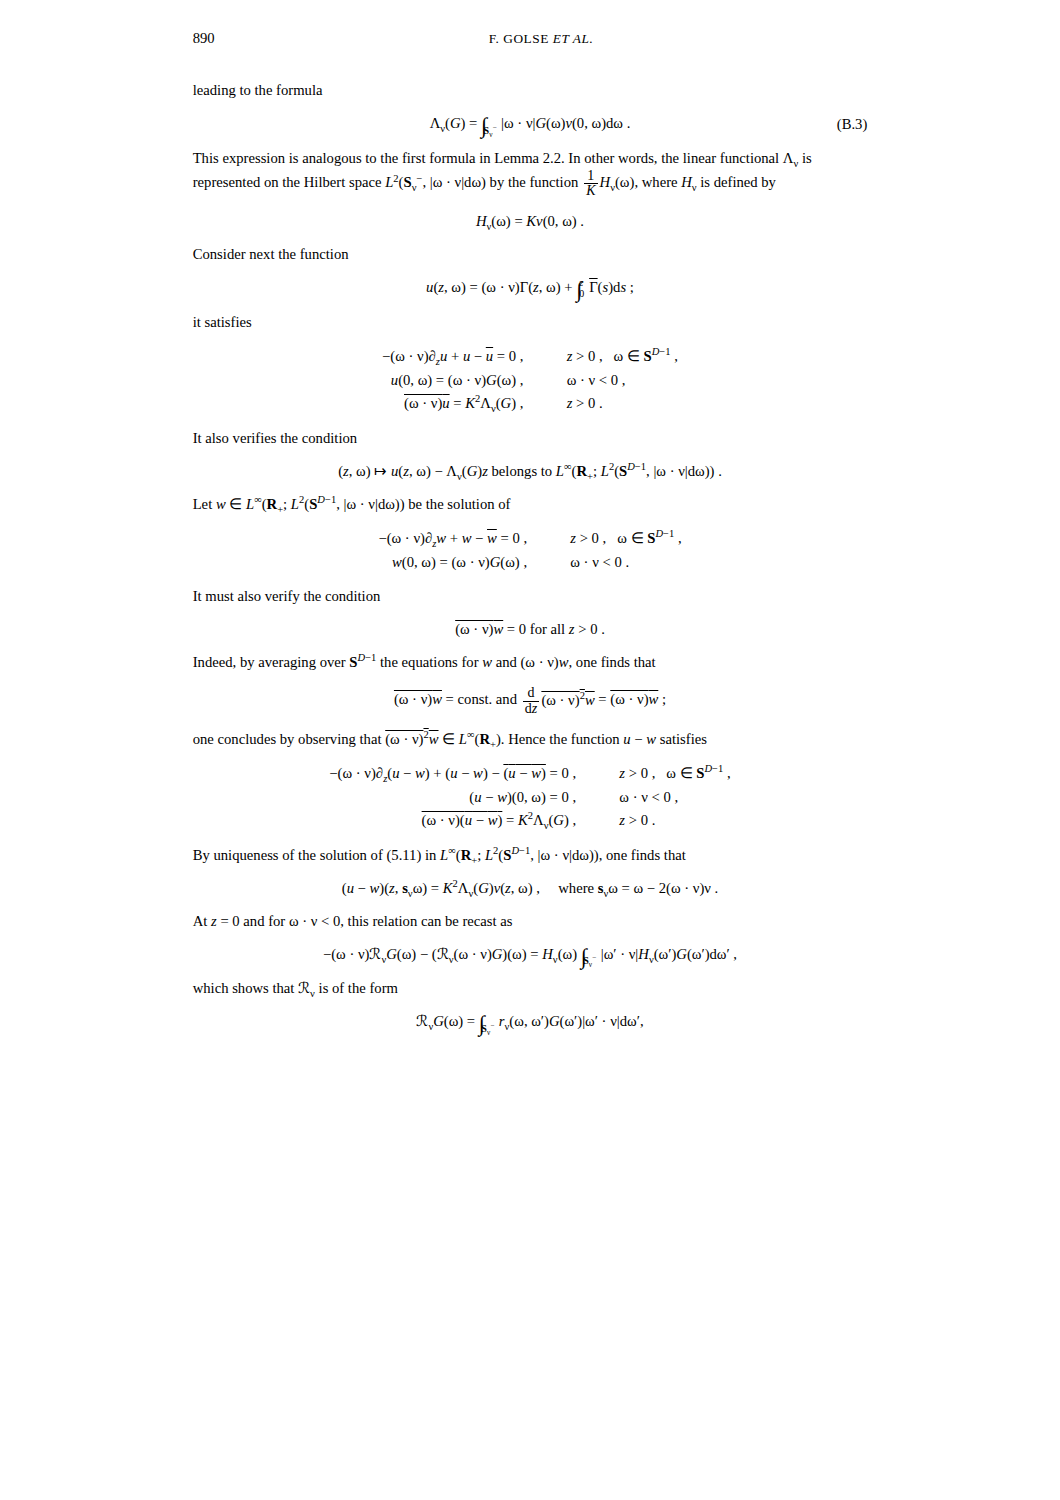890 F. GOLSE ET AL.
leading to the formula
Λν(G) = ∫Sν− |ω · ν|G(ω)v(0, ω)dω . (B.3)
This expression is analogous to the first formula in Lemma 2.2. In other words, the linear functional Λν is represented on the Hilbert space L2(Sν−, |ω · ν|dω) by the function 1 K Hν(ω), where Hν is defined by
Hν(ω) = Kv(0, ω) .
Consider next the function
u(z, ω) = (ω · ν)Γ(z, ω) + ∫z 0 Γ(s)ds ;
it satisfies
| −(ω · ν)∂ z u + u − u = 0 , | z > 0 , ω ∈ S D −1 , |
| u (0, ω) = (ω · ν) G (ω) , | ω · ν < 0 , |
| (ω · ν) u = K 2 Λ ν ( G ) , | z > 0 . |
It also verifies the condition
(z, ω) ↦ u(z, ω) − Λν(G)z belongs to L∞(R+; L2(SD−1, |ω · ν|dω)) .
Let w ∈ L∞(R+; L2(SD−1, |ω · ν|dω)) be the solution of
| −(ω · ν)∂ z w + w − w = 0 , | z > 0 , ω ∈ S D −1 , |
| w (0, ω) = (ω · ν) G (ω) , | ω · ν < 0 . |
It must also verify the condition
(ω · ν)w = 0 for all z > 0 .
Indeed, by averaging over SD−1 the equations for w and (ω · ν)w, one finds that
(ω · ν)w = const. and ddz(ω · ν)2w = (ω · ν)w ;
one concludes by observing that (ω · ν)2w ∈ L∞(R+). Hence the function u − w satisfies
| −(ω · ν)∂ z ( u − w ) + ( u − w ) − ( u − w ) = 0 , | z > 0 , ω ∈ S D −1 , |
| ( u − w )(0, ω) = 0 , | ω · ν < 0 , |
| (ω · ν)( u − w ) = K 2 Λ ν ( G ) , | z > 0 . |
By uniqueness of the solution of (5.11) in L∞(R+; L2(SD−1, |ω · ν|dω)), one finds that
(u − w)(z, sνω) = K2Λν(G)v(z, ω) , where sνω = ω − 2(ω · ν)ν .
At z = 0 and for ω · ν < 0, this relation can be recast as
−(ω · ν)ℛνG(ω) − (ℛν(ω · ν)G)(ω) = Hν(ω) ∫Sν− |ω′ · ν|Hν(ω′)G(ω′)dω′ ,
which shows that ℛν is of the form
ℛνG(ω) = ∫Sν− rν(ω, ω′)G(ω′)|ω′ · ν|dω′,